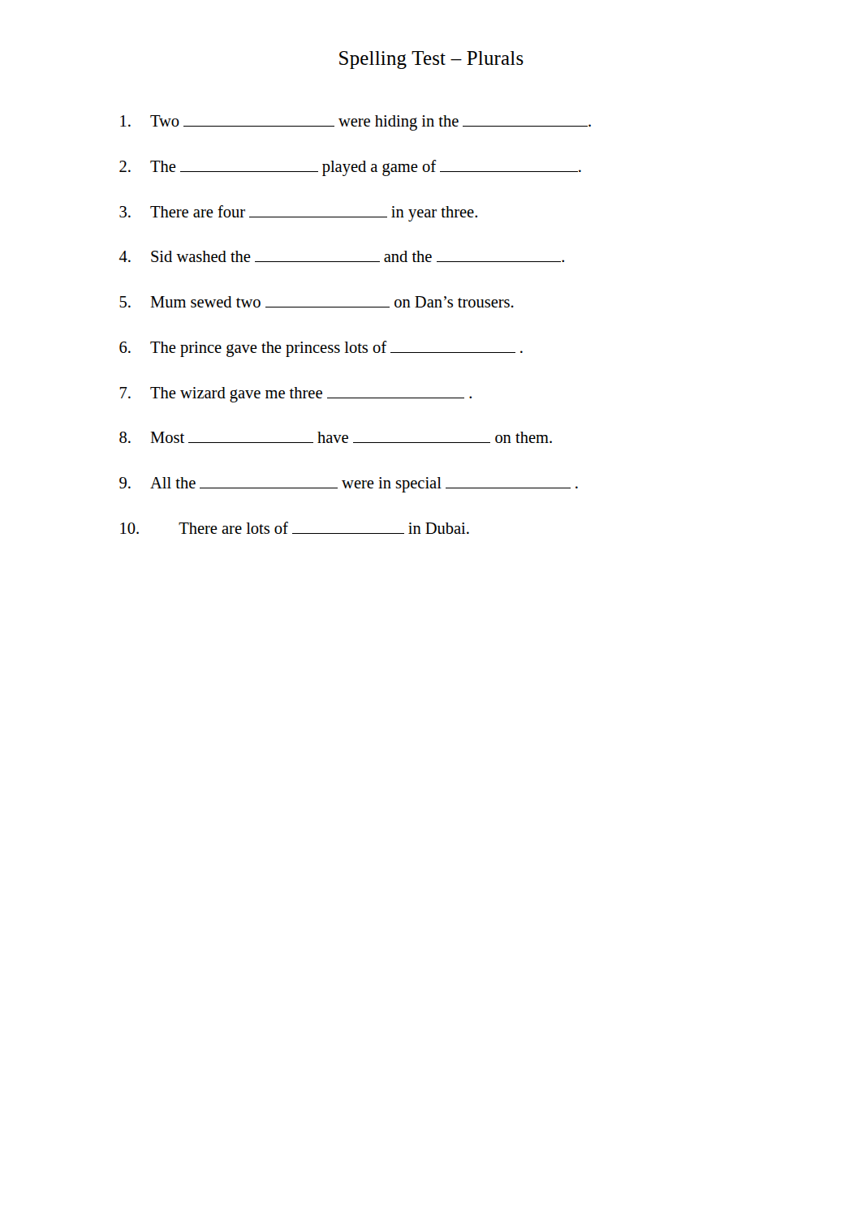Spelling Test – Plurals
Two were hiding in the .
The played a game of .
There are four in year three.
Sid washed the and the .
Mum sewed two on Dan’s trousers.
The prince gave the princess lots of .
The wizard gave me three .
Most have on them.
All the were in special .
There are lots of in Dubai.